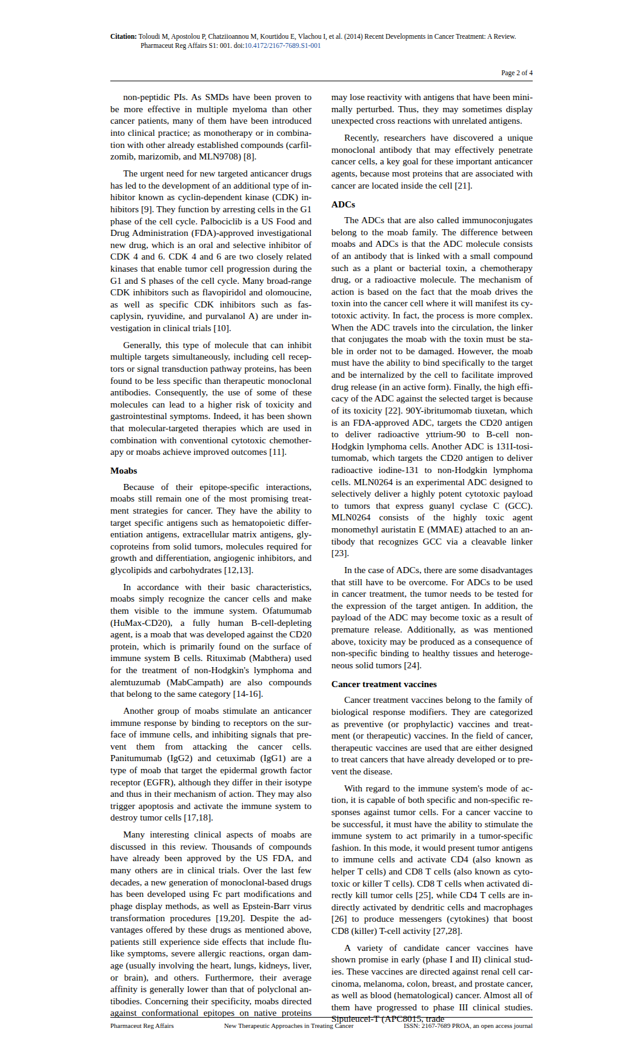Citation: Toloudi M, Apostolou P, Chatziioannou M, Kourtidou E, Vlachou I, et al. (2014) Recent Developments in Cancer Treatment: A Review. Pharmaceut Reg Affairs S1: 001. doi:10.4172/2167-7689.S1-001
Page 2 of 4
non-peptidic PIs. As SMDs have been proven to be more effective in multiple myeloma than other cancer patients, many of them have been introduced into clinical practice; as monotherapy or in combination with other already established compounds (carfilzomib, marizomib, and MLN9708) [8].
The urgent need for new targeted anticancer drugs has led to the development of an additional type of inhibitor known as cyclin-dependent kinase (CDK) inhibitors [9]. They function by arresting cells in the G1 phase of the cell cycle. Palbociclib is a US Food and Drug Administration (FDA)-approved investigational new drug, which is an oral and selective inhibitor of CDK 4 and 6. CDK 4 and 6 are two closely related kinases that enable tumor cell progression during the G1 and S phases of the cell cycle. Many broad-range CDK inhibitors such as flavopiridol and olomoucine, as well as specific CDK inhibitors such as fascaplysin, ryuvidine, and purvalanol A) are under investigation in clinical trials [10].
Generally, this type of molecule that can inhibit multiple targets simultaneously, including cell receptors or signal transduction pathway proteins, has been found to be less specific than therapeutic monoclonal antibodies. Consequently, the use of some of these molecules can lead to a higher risk of toxicity and gastrointestinal symptoms. Indeed, it has been shown that molecular-targeted therapies which are used in combination with conventional cytotoxic chemotherapy or moabs achieve improved outcomes [11].
Moabs
Because of their epitope-specific interactions, moabs still remain one of the most promising treatment strategies for cancer. They have the ability to target specific antigens such as hematopoietic differentiation antigens, extracellular matrix antigens, glycoproteins from solid tumors, molecules required for growth and differentiation, angiogenic inhibitors, and glycolipids and carbohydrates [12,13].
In accordance with their basic characteristics, moabs simply recognize the cancer cells and make them visible to the immune system. Ofatumumab (HuMax-CD20), a fully human B-cell-depleting agent, is a moab that was developed against the CD20 protein, which is primarily found on the surface of immune system B cells. Rituximab (Mabthera) used for the treatment of non-Hodgkin's lymphoma and alemtuzumab (MabCampath) are also compounds that belong to the same category [14-16].
Another group of moabs stimulate an anticancer immune response by binding to receptors on the surface of immune cells, and inhibiting signals that prevent them from attacking the cancer cells. Panitumumab (IgG2) and cetuximab (IgG1) are a type of moab that target the epidermal growth factor receptor (EGFR), although they differ in their isotype and thus in their mechanism of action. They may also trigger apoptosis and activate the immune system to destroy tumor cells [17,18].
Many interesting clinical aspects of moabs are discussed in this review. Thousands of compounds have already been approved by the US FDA, and many others are in clinical trials. Over the last few decades, a new generation of monoclonal-based drugs has been developed using Fc part modifications and phage display methods, as well as Epstein-Barr virus transformation procedures [19,20]. Despite the advantages offered by these drugs as mentioned above, patients still experience side effects that include flu-like symptoms, severe allergic reactions, organ damage (usually involving the heart, lungs, kidneys, liver, or brain), and others. Furthermore, their average affinity is generally lower than that of polyclonal antibodies. Concerning their specificity, moabs directed against conformational epitopes on native proteins may lose reactivity with antigens that have been minimally perturbed. Thus, they may sometimes display unexpected cross reactions with unrelated antigens.
Recently, researchers have discovered a unique monoclonal antibody that may effectively penetrate cancer cells, a key goal for these important anticancer agents, because most proteins that are associated with cancer are located inside the cell [21].
ADCs
The ADCs that are also called immunoconjugates belong to the moab family. The difference between moabs and ADCs is that the ADC molecule consists of an antibody that is linked with a small compound such as a plant or bacterial toxin, a chemotherapy drug, or a radioactive molecule. The mechanism of action is based on the fact that the moab drives the toxin into the cancer cell where it will manifest its cytotoxic activity. In fact, the process is more complex. When the ADC travels into the circulation, the linker that conjugates the moab with the toxin must be stable in order not to be damaged. However, the moab must have the ability to bind specifically to the target and be internalized by the cell to facilitate improved drug release (in an active form). Finally, the high efficacy of the ADC against the selected target is because of its toxicity [22]. 90Y-ibritumomab tiuxetan, which is an FDA-approved ADC, targets the CD20 antigen to deliver radioactive yttrium-90 to B-cell non-Hodgkin lymphoma cells. Another ADC is 131I-tositumomab, which targets the CD20 antigen to deliver radioactive iodine-131 to non-Hodgkin lymphoma cells. MLN0264 is an experimental ADC designed to selectively deliver a highly potent cytotoxic payload to tumors that express guanyl cyclase C (GCC). MLN0264 consists of the highly toxic agent monomethyl auristatin E (MMAE) attached to an antibody that recognizes GCC via a cleavable linker [23].
In the case of ADCs, there are some disadvantages that still have to be overcome. For ADCs to be used in cancer treatment, the tumor needs to be tested for the expression of the target antigen. In addition, the payload of the ADC may become toxic as a result of premature release. Additionally, as was mentioned above, toxicity may be produced as a consequence of non-specific binding to healthy tissues and heterogeneous solid tumors [24].
Cancer treatment vaccines
Cancer treatment vaccines belong to the family of biological response modifiers. They are categorized as preventive (or prophylactic) vaccines and treatment (or therapeutic) vaccines. In the field of cancer, therapeutic vaccines are used that are either designed to treat cancers that have already developed or to prevent the disease.
With regard to the immune system's mode of action, it is capable of both specific and non-specific responses against tumor cells. For a cancer vaccine to be successful, it must have the ability to stimulate the immune system to act primarily in a tumor-specific fashion. In this mode, it would present tumor antigens to immune cells and activate CD4 (also known as helper T cells) and CD8 T cells (also known as cytotoxic or killer T cells). CD8 T cells when activated directly kill tumor cells [25], while CD4 T cells are indirectly activated by dendritic cells and macrophages [26] to produce messengers (cytokines) that boost CD8 (killer) T-cell activity [27,28].
A variety of candidate cancer vaccines have shown promise in early (phase I and II) clinical studies. These vaccines are directed against renal cell carcinoma, melanoma, colon, breast, and prostate cancer, as well as blood (hematological) cancer. Almost all of them have progressed to phase III clinical studies. Sipuleucel-T (APC8015, trade
Pharmaceut Reg Affairs
New Therapeutic Approaches in Treating Cancer
ISSN: 2167-7689 PROA, an open access journal